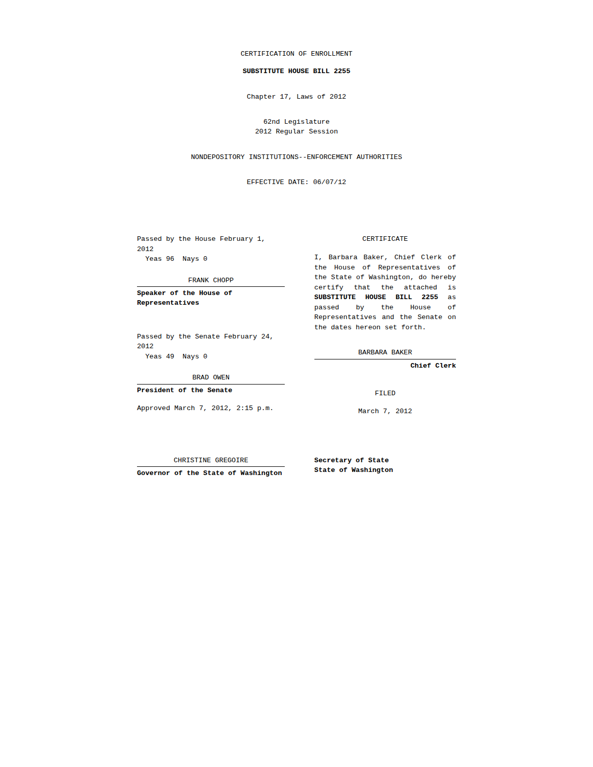CERTIFICATION OF ENROLLMENT
SUBSTITUTE HOUSE BILL 2255
Chapter 17, Laws of 2012
62nd Legislature
2012 Regular Session
NONDEPOSITORY INSTITUTIONS--ENFORCEMENT AUTHORITIES
EFFECTIVE DATE: 06/07/12
Passed by the House February 1, 2012
Yeas 96 Nays 0
FRANK CHOPP
Speaker of the House of Representatives
Passed by the Senate February 24, 2012
Yeas 49 Nays 0
BRAD OWEN
President of the Senate
Approved March 7, 2012, 2:15 p.m.
CERTIFICATE
I, Barbara Baker, Chief Clerk of the House of Representatives of the State of Washington, do hereby certify that the attached is SUBSTITUTE HOUSE BILL 2255 as passed by the House of Representatives and the Senate on the dates hereon set forth.
BARBARA BAKER
Chief Clerk
FILED
March 7, 2012
CHRISTINE GREGOIRE
Governor of the State of Washington
Secretary of State
State of Washington